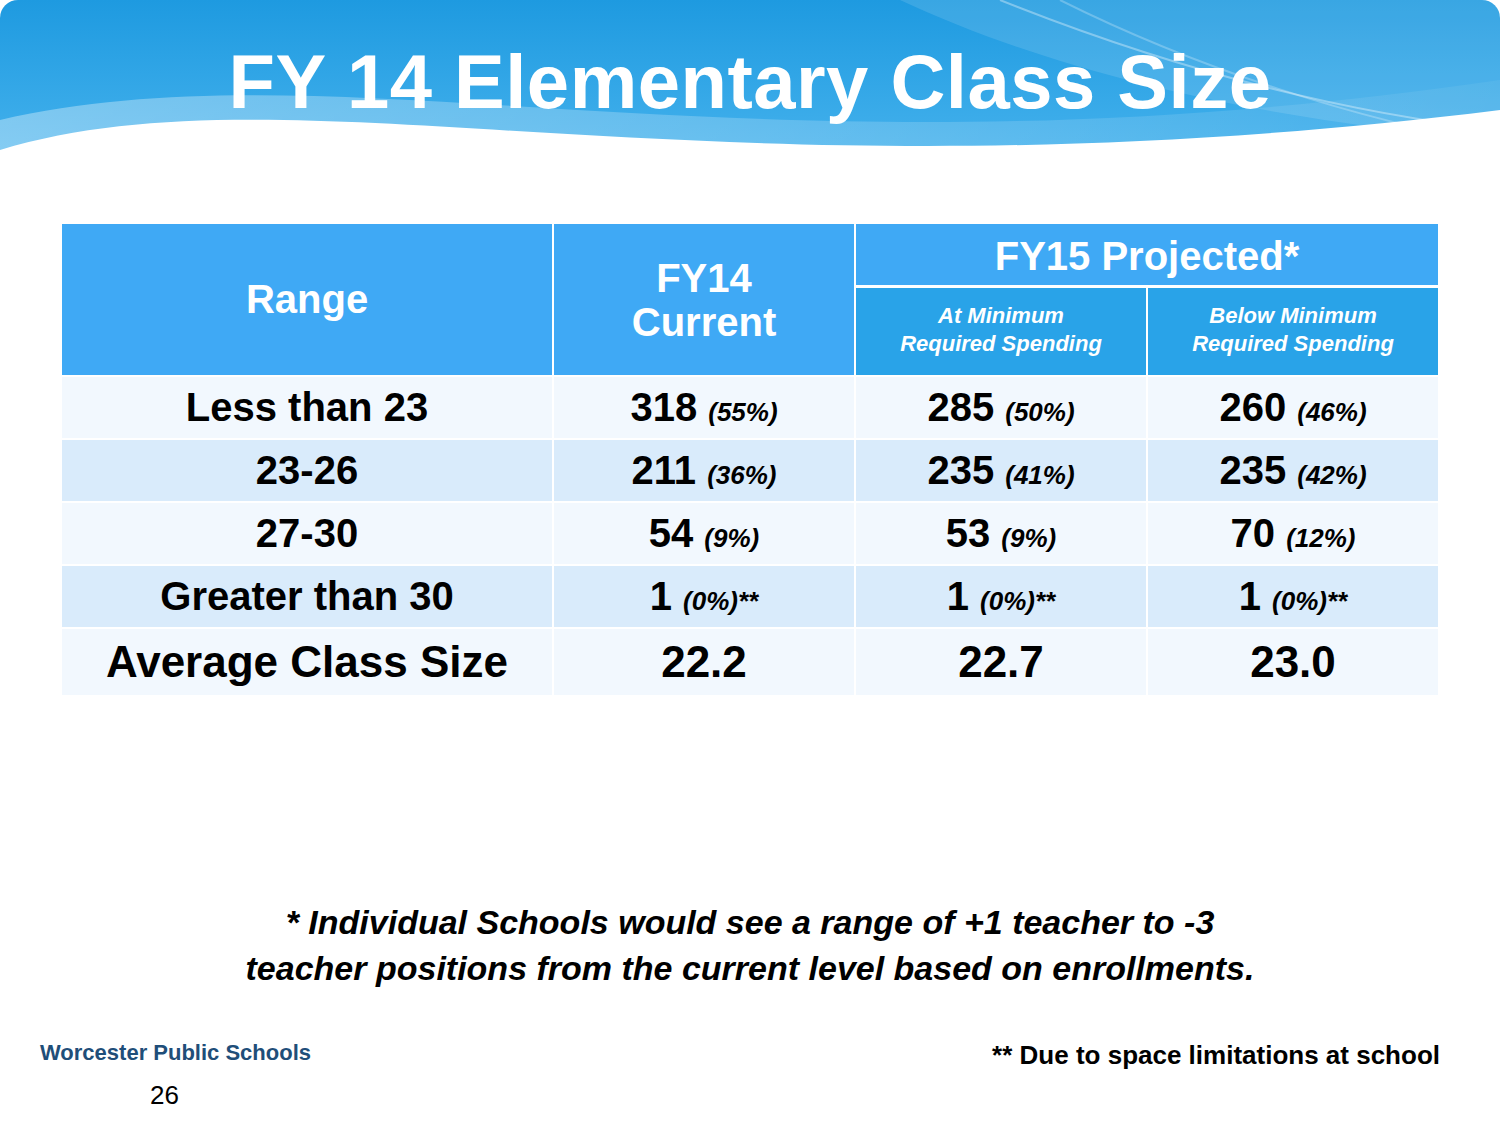FY 14 Elementary Class Size
| Range | FY14 Current | FY15 Projected* |
| --- | --- | --- |
| At Minimum Required Spending | Below Minimum Required Spending |
| Less than 23 | 318 (55%) | 285 (50%) | 260 (46%) |
| 23-26 | 211 (36%) | 235 (41%) | 235 (42%) |
| 27-30 | 54 (9%) | 53 (9%) | 70 (12%) |
| Greater than 30 | 1 (0%)** | 1 (0%)** | 1 (0%)** |
| Average Class Size | 22.2 | 22.7 | 23.0 |
* Individual Schools would see a range of +1 teacher to -3
teacher positions from the current level based on enrollments.
Worcester Public Schools
26
** Due to space limitations at school